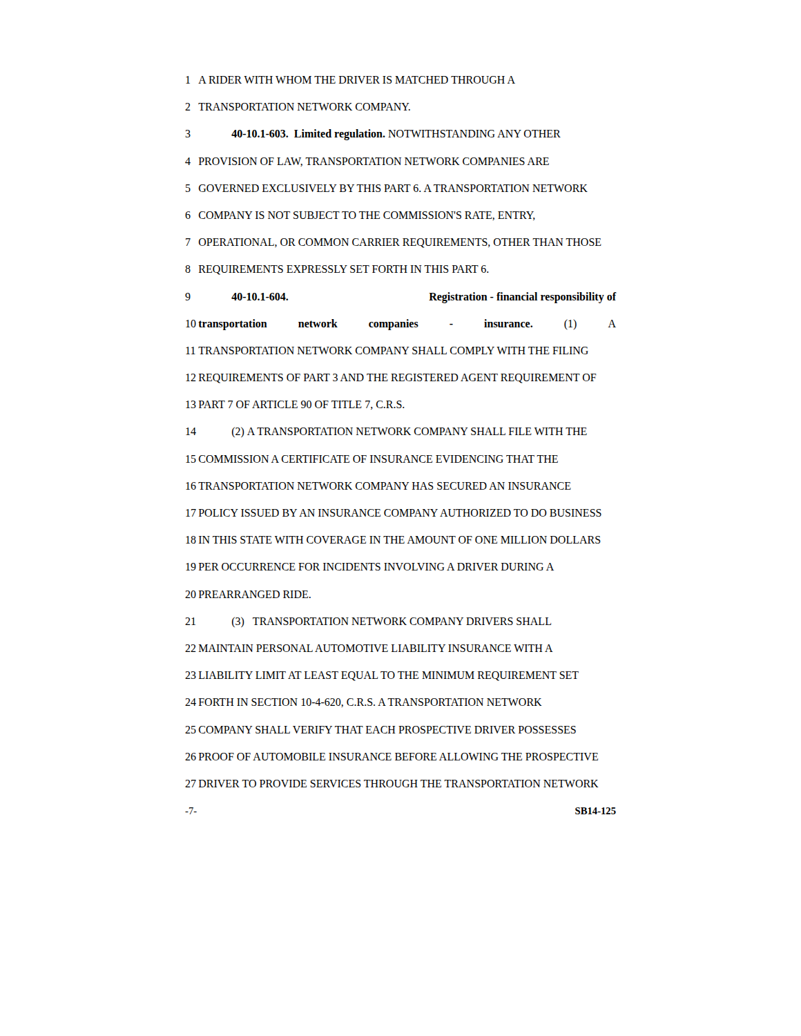| 1 | A RIDER WITH WHOM THE DRIVER IS MATCHED THROUGH A |
| 2 | TRANSPORTATION NETWORK COMPANY. |
| 3 | 40-10.1-603. Limited regulation. NOTWITHSTANDING ANY OTHER |
| 4 | PROVISION OF LAW, TRANSPORTATION NETWORK COMPANIES ARE |
| 5 | GOVERNED EXCLUSIVELY BY THIS PART 6. A TRANSPORTATION NETWORK |
| 6 | COMPANY IS NOT SUBJECT TO THE COMMISSION'S RATE, ENTRY, |
| 7 | OPERATIONAL, OR COMMON CARRIER REQUIREMENTS, OTHER THAN THOSE |
| 8 | REQUIREMENTS EXPRESSLY SET FORTH IN THIS PART 6. |
| 9 | 40-10.1-604. Registration - financial responsibility of |
| 10 | transportation network companies - insurance. (1) A |
| 11 | TRANSPORTATION NETWORK COMPANY SHALL COMPLY WITH THE FILING |
| 12 | REQUIREMENTS OF PART 3 AND THE REGISTERED AGENT REQUIREMENT OF |
| 13 | PART 7 OF ARTICLE 90 OF TITLE 7, C.R.S. |
| 14 | (2) A TRANSPORTATION NETWORK COMPANY SHALL FILE WITH THE |
| 15 | COMMISSION A CERTIFICATE OF INSURANCE EVIDENCING THAT THE |
| 16 | TRANSPORTATION NETWORK COMPANY HAS SECURED AN INSURANCE |
| 17 | POLICY ISSUED BY AN INSURANCE COMPANY AUTHORIZED TO DO BUSINESS |
| 18 | IN THIS STATE WITH COVERAGE IN THE AMOUNT OF ONE MILLION DOLLARS |
| 19 | PER OCCURRENCE FOR INCIDENTS INVOLVING A DRIVER DURING A |
| 20 | PREARRANGED RIDE. |
| 21 | (3) TRANSPORTATION NETWORK COMPANY DRIVERS SHALL |
| 22 | MAINTAIN PERSONAL AUTOMOTIVE LIABILITY INSURANCE WITH A |
| 23 | LIABILITY LIMIT AT LEAST EQUAL TO THE MINIMUM REQUIREMENT SET |
| 24 | FORTH IN SECTION 10-4-620, C.R.S. A TRANSPORTATION NETWORK |
| 25 | COMPANY SHALL VERIFY THAT EACH PROSPECTIVE DRIVER POSSESSES |
| 26 | PROOF OF AUTOMOBILE INSURANCE BEFORE ALLOWING THE PROSPECTIVE |
| 27 | DRIVER TO PROVIDE SERVICES THROUGH THE TRANSPORTATION NETWORK |
-7- SB14-125